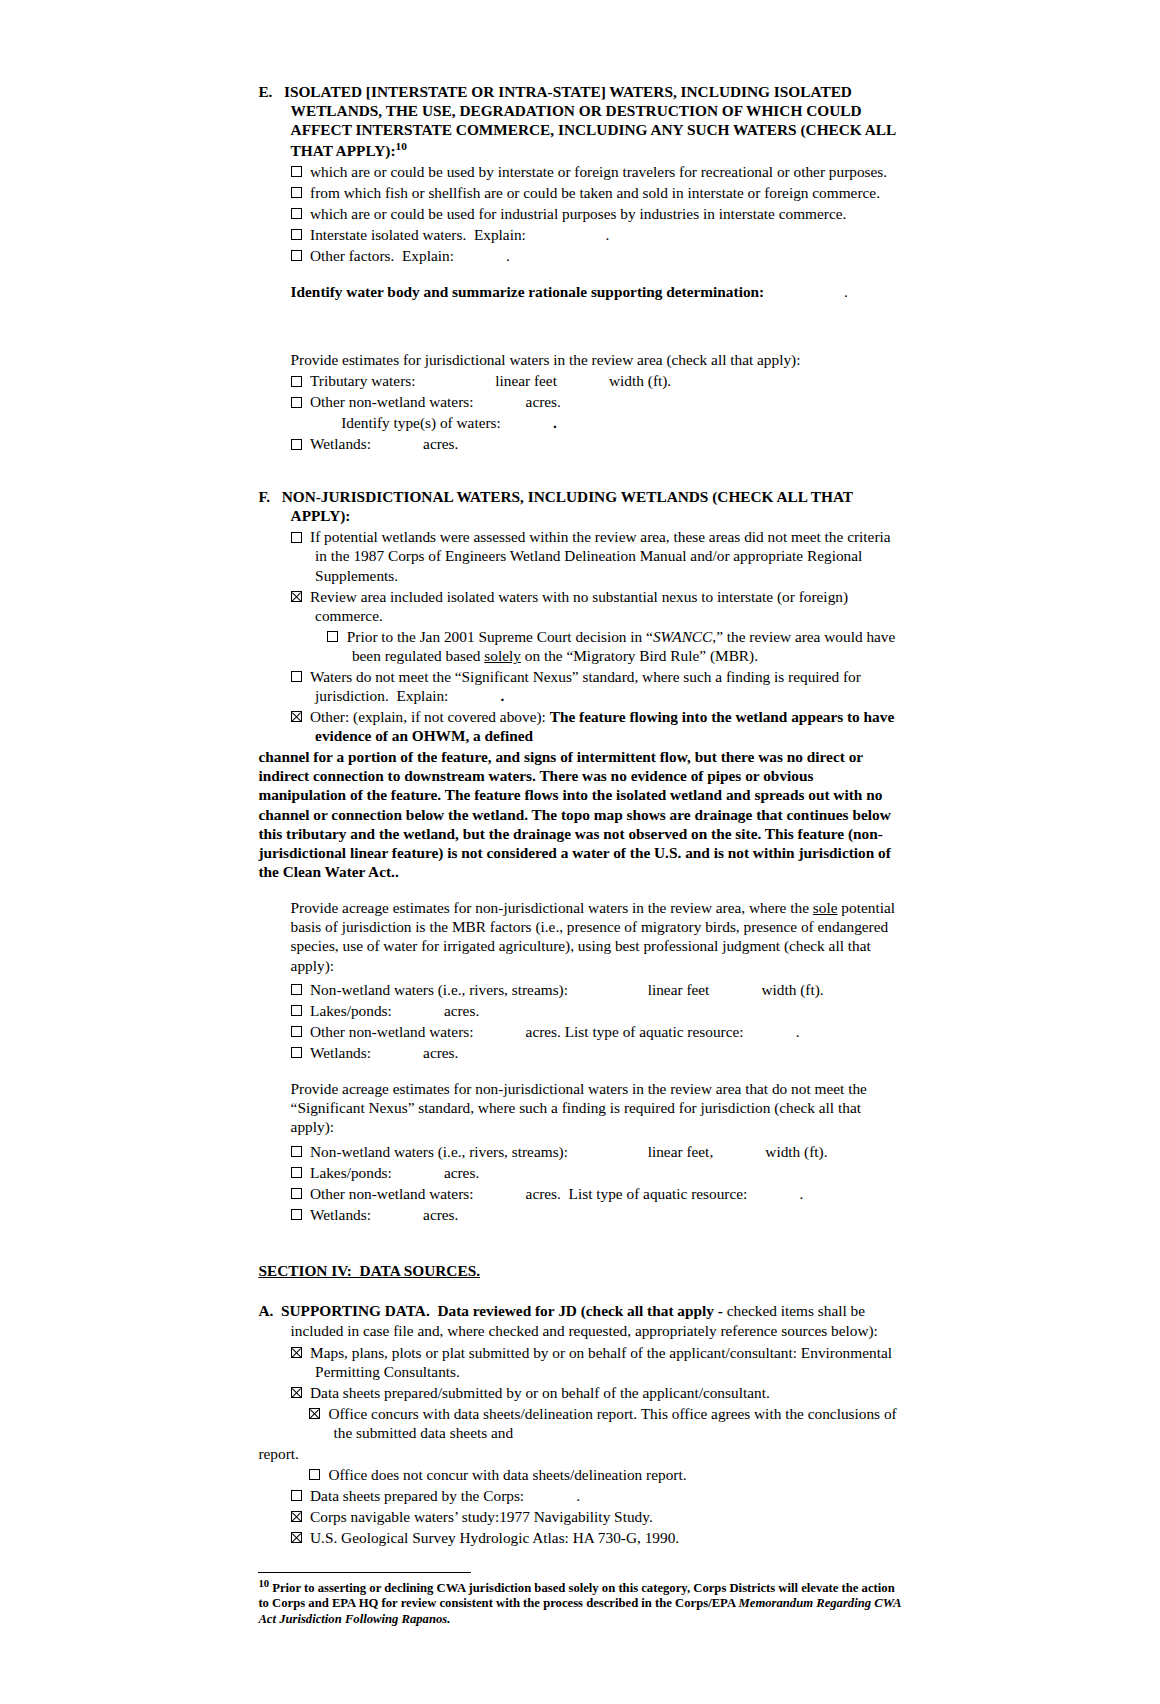E. ISOLATED [INTERSTATE OR INTRA-STATE] WATERS, INCLUDING ISOLATED WETLANDS, THE USE, DEGRADATION OR DESTRUCTION OF WHICH COULD AFFECT INTERSTATE COMMERCE, INCLUDING ANY SUCH WATERS (CHECK ALL THAT APPLY):10
which are or could be used by interstate or foreign travelers for recreational or other purposes.
from which fish or shellfish are or could be taken and sold in interstate or foreign commerce.
which are or could be used for industrial purposes by industries in interstate commerce.
Interstate isolated waters. Explain: .
Other factors. Explain: .
Identify water body and summarize rationale supporting determination: .
Provide estimates for jurisdictional waters in the review area (check all that apply):
Tributary waters: linear feet width (ft).
Other non-wetland waters: acres.
Identify type(s) of waters: .
Wetlands: acres.
F. NON-JURISDICTIONAL WATERS, INCLUDING WETLANDS (CHECK ALL THAT APPLY):
If potential wetlands were assessed within the review area, these areas did not meet the criteria in the 1987 Corps of Engineers Wetland Delineation Manual and/or appropriate Regional Supplements.
Review area included isolated waters with no substantial nexus to interstate (or foreign) commerce.
Prior to the Jan 2001 Supreme Court decision in “SWANCC,” the review area would have been regulated based solely on the “Migratory Bird Rule” (MBR).
Waters do not meet the “Significant Nexus” standard, where such a finding is required for jurisdiction. Explain: .
Other: (explain, if not covered above): The feature flowing into the wetland appears to have evidence of an OHWM, a defined
channel for a portion of the feature, and signs of intermittent flow, but there was no direct or indirect connection to downstream waters. There was no evidence of pipes or obvious manipulation of the feature. The feature flows into the isolated wetland and spreads out with no channel or connection below the wetland. The topo map shows are drainage that continues below this tributary and the wetland, but the drainage was not observed on the site. This feature (non-jurisdictional linear feature) is not considered a water of the U.S. and is not within jurisdiction of the Clean Water Act..
Provide acreage estimates for non-jurisdictional waters in the review area, where the sole potential basis of jurisdiction is the MBR factors (i.e., presence of migratory birds, presence of endangered species, use of water for irrigated agriculture), using best professional judgment (check all that apply):
Non-wetland waters (i.e., rivers, streams): linear feet width (ft).
Lakes/ponds: acres.
Other non-wetland waters: acres. List type of aquatic resource: .
Wetlands: acres.
Provide acreage estimates for non-jurisdictional waters in the review area that do not meet the “Significant Nexus” standard, where such a finding is required for jurisdiction (check all that apply):
Non-wetland waters (i.e., rivers, streams): linear feet, width (ft).
Lakes/ponds: acres.
Other non-wetland waters: acres. List type of aquatic resource: .
Wetlands: acres.
SECTION IV: DATA SOURCES.
A. SUPPORTING DATA. Data reviewed for JD (check all that apply - checked items shall be included in case file and, where checked and requested, appropriately reference sources below):
Maps, plans, plots or plat submitted by or on behalf of the applicant/consultant: Environmental Permitting Consultants.
Data sheets prepared/submitted by or on behalf of the applicant/consultant.
Office concurs with data sheets/delineation report. This office agrees with the conclusions of the submitted data sheets and
report.
Office does not concur with data sheets/delineation report.
Data sheets prepared by the Corps: .
Corps navigable waters’ study:1977 Navigability Study.
U.S. Geological Survey Hydrologic Atlas: HA 730-G, 1990.
10 Prior to asserting or declining CWA jurisdiction based solely on this category, Corps Districts will elevate the action to Corps and EPA HQ for review consistent with the process described in the Corps/EPA Memorandum Regarding CWA Act Jurisdiction Following Rapanos.